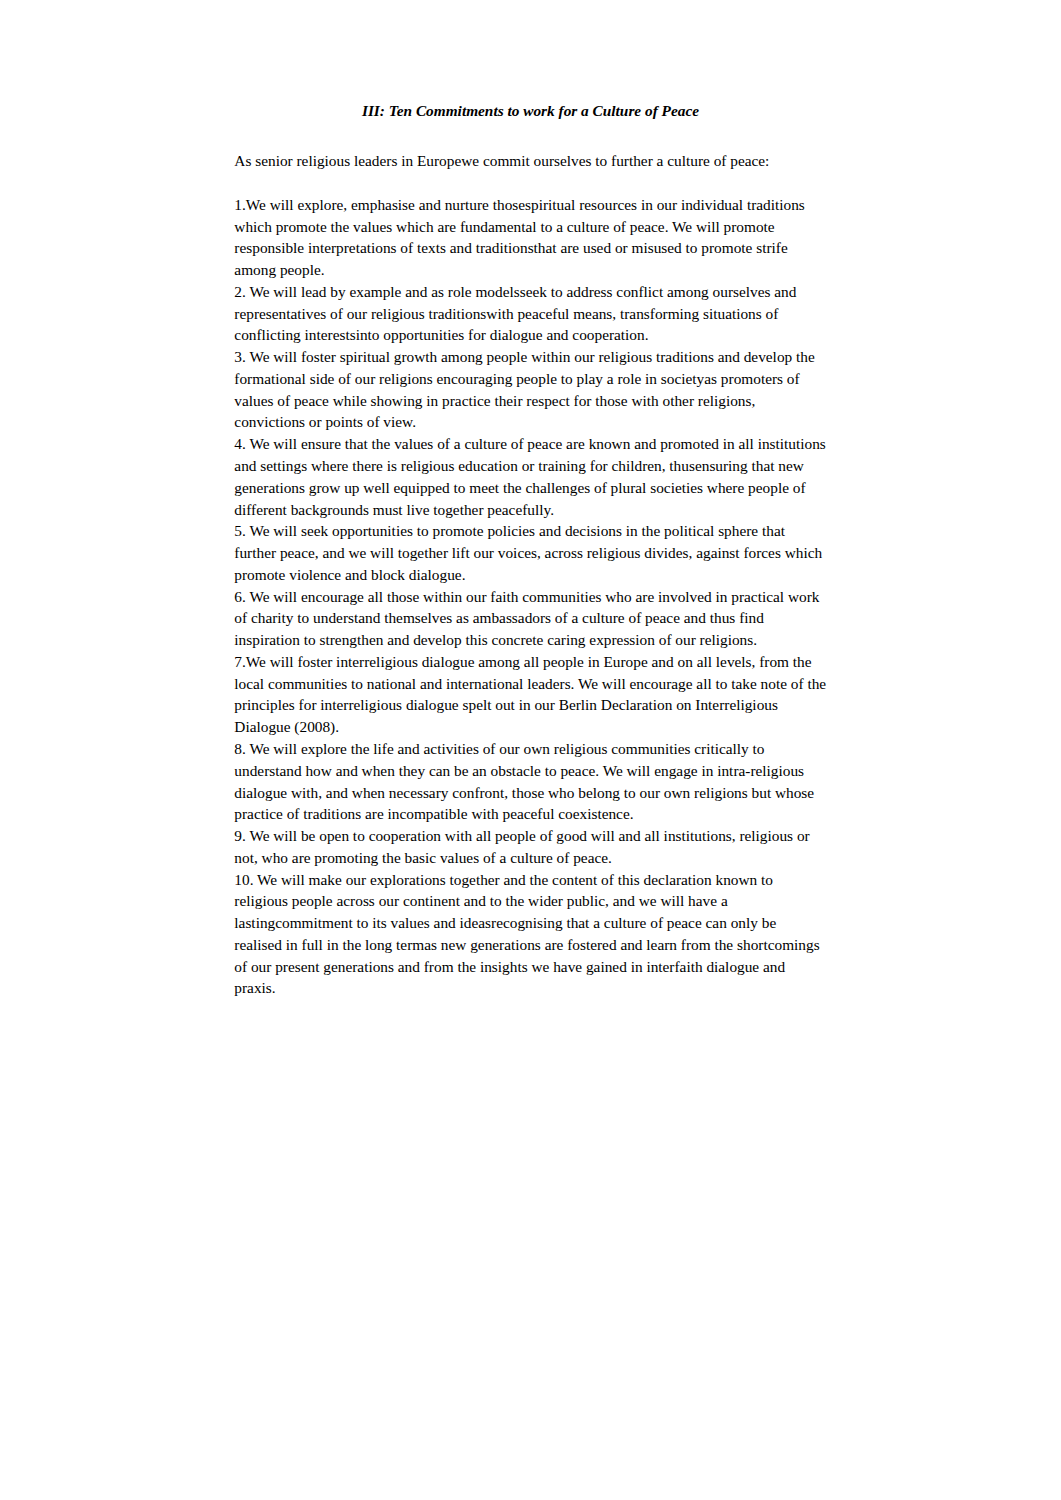III: Ten Commitments to work for a Culture of Peace
As senior religious leaders in Europewe commit ourselves to further a culture of peace:
1.We will explore, emphasise and nurture thosespiritual resources in our individual traditions which promote the values which are fundamental to a culture of peace. We will promote responsible interpretations of texts and traditionsthat are used or misused to promote strife among people.
2. We will lead by example and as role modelsseek to address conflict among ourselves and representatives of our religious traditionswith peaceful means, transforming situations of conflicting interestsinto opportunities for dialogue and cooperation.
3. We will foster spiritual growth among people within our religious traditions and develop the formational side of our religions encouraging people to play a role in societyas promoters of values of peace while showing in practice their respect for those with other religions, convictions or points of view.
4. We will ensure that the values of a culture of peace are known and promoted in all institutions and settings where there is religious education or training for children, thusensuring that new generations grow up well equipped to meet the challenges of plural societies where people of different backgrounds must live together peacefully.
5. We will seek opportunities to promote policies and decisions in the political sphere that further peace, and we will together lift our voices, across religious divides, against forces which promote violence and block dialogue.
6. We will encourage all those within our faith communities who are involved in practical work of charity to understand themselves as ambassadors of a culture of peace and thus find inspiration to strengthen and develop this concrete caring expression of our religions.
7.We will foster interreligious dialogue among all people in Europe and on all levels, from the local communities to national and international leaders. We will encourage all to take note of the principles for interreligious dialogue spelt out in our Berlin Declaration on Interreligious Dialogue (2008).
8. We will explore the life and activities of our own religious communities critically to understand how and when they can be an obstacle to peace. We will engage in intra-religious dialogue with, and when necessary confront, those who belong to our own religions but whose practice of traditions are incompatible with peaceful coexistence.
9. We will be open to cooperation with all people of good will and all institutions, religious or not, who are promoting the basic values of a culture of peace.
10. We will make our explorations together and the content of this declaration known to religious people across our continent and to the wider public, and we will have a lastingcommitment to its values and ideasrecognising that a culture of peace can only be realised in full in the long termas new generations are fostered and learn from the shortcomings of our present generations and from the insights we have gained in interfaith dialogue and praxis.